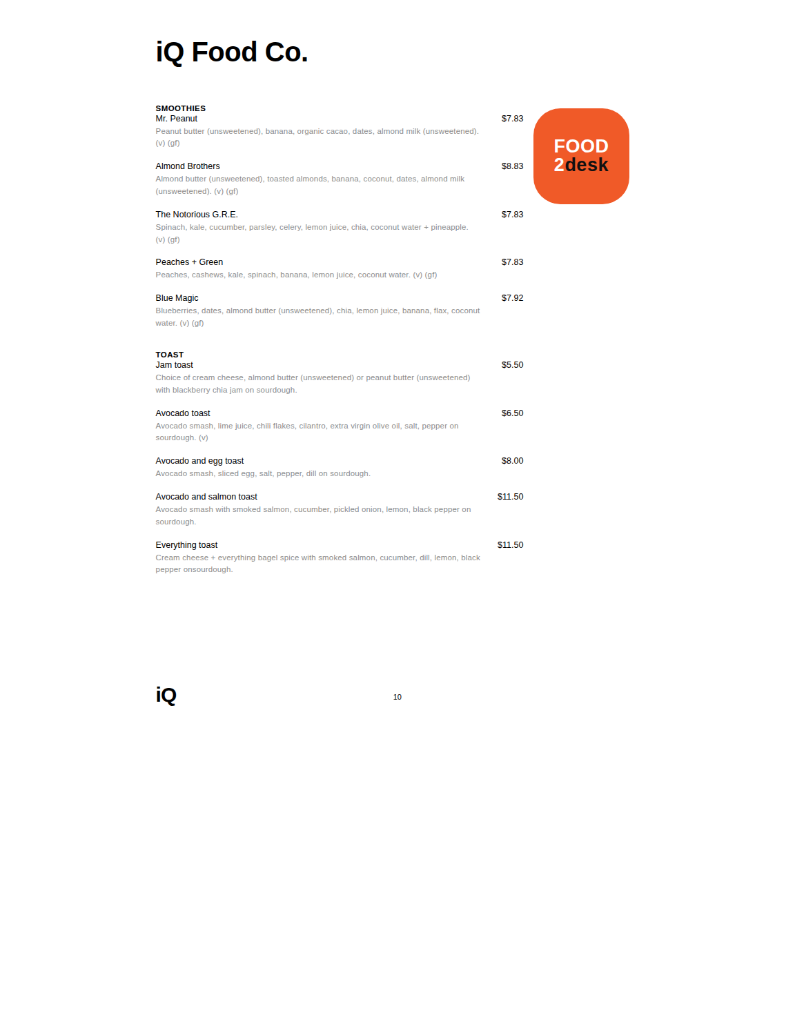iQ Food Co.
SMOOTHIES
Mr. Peanut $7.83
Peanut butter (unsweetened), banana, organic cacao, dates, almond milk (unsweetened). (v) (gf)
Almond Brothers $8.83
Almond butter (unsweetened), toasted almonds, banana, coconut, dates, almond milk (unsweetened). (v) (gf)
The Notorious G.R.E. $7.83
Spinach, kale, cucumber, parsley, celery, lemon juice, chia, coconut water + pineapple. (v) (gf)
Peaches + Green $7.83
Peaches, cashews, kale, spinach, banana, lemon juice, coconut water. (v) (gf)
Blue Magic $7.92
Blueberries, dates, almond butter (unsweetened), chia, lemon juice, banana, flax, coconut water. (v) (gf)
TOAST
Jam toast $5.50
Choice of cream cheese, almond butter (unsweetened) or peanut butter (unsweetened) with blackberry chia jam on sourdough.
Avocado toast $6.50
Avocado smash, lime juice, chili flakes, cilantro, extra virgin olive oil, salt, pepper on sourdough. (v)
Avocado and egg toast $8.00
Avocado smash, sliced egg, salt, pepper, dill on sourdough.
Avocado and salmon toast $11.50
Avocado smash with smoked salmon, cucumber, pickled onion, lemon, black pepper on sourdough.
Everything toast $11.50
Cream cheese + everything bagel spice with smoked salmon, cucumber, dill, lemon, black pepper onsourdough.
FOOD
2desk
iQ
10